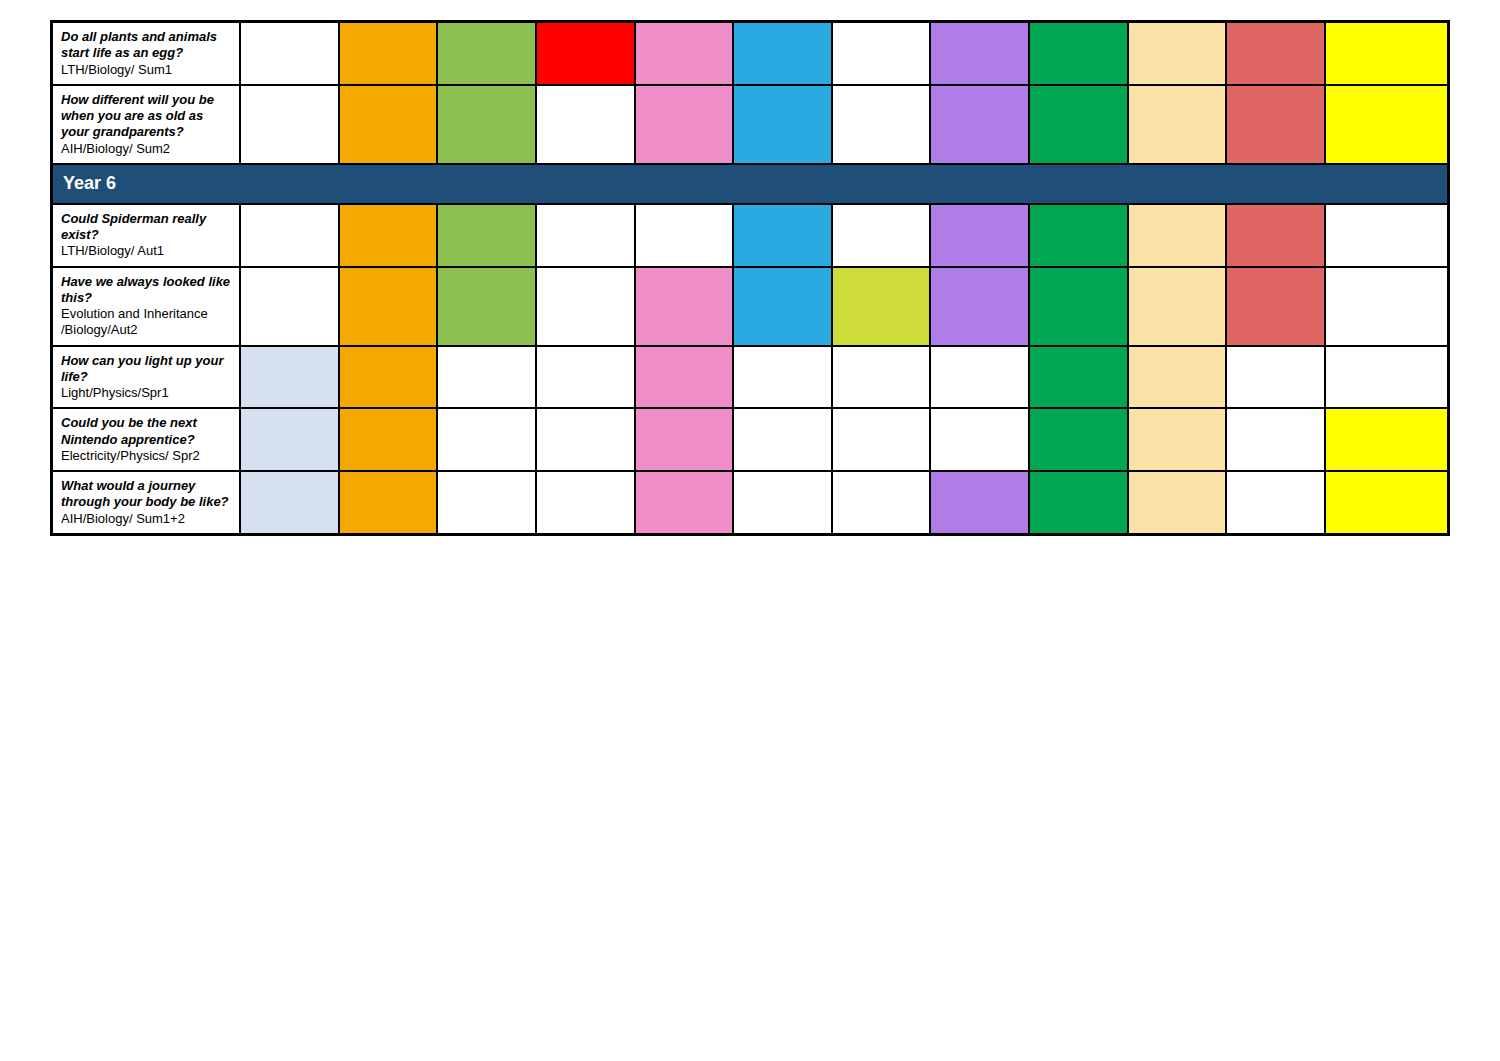| Do all plants and animals start life as an egg? LTH/Biology/ Sum1 | | | | | | | | | | | | |
| How different will you be when you are as old as your grandparents? AIH/Biology/ Sum2 | | | | | | | | | | | | |
| Year 6 |
| Could Spiderman really exist? LTH/Biology/ Aut1 | | | | | | | | | | | | |
| Have we always looked like this? Evolution and Inheritance /Biology/Aut2 | | | | | | | | | | | | |
| How can you light up your life? Light/Physics/Spr1 | | | | | | | | | | | | |
| Could you be the next Nintendo apprentice? Electricity/Physics/ Spr2 | | | | | | | | | | | | |
| What would a journey through your body be like? AIH/Biology/ Sum1+2 | | | | | | | | | | | | |